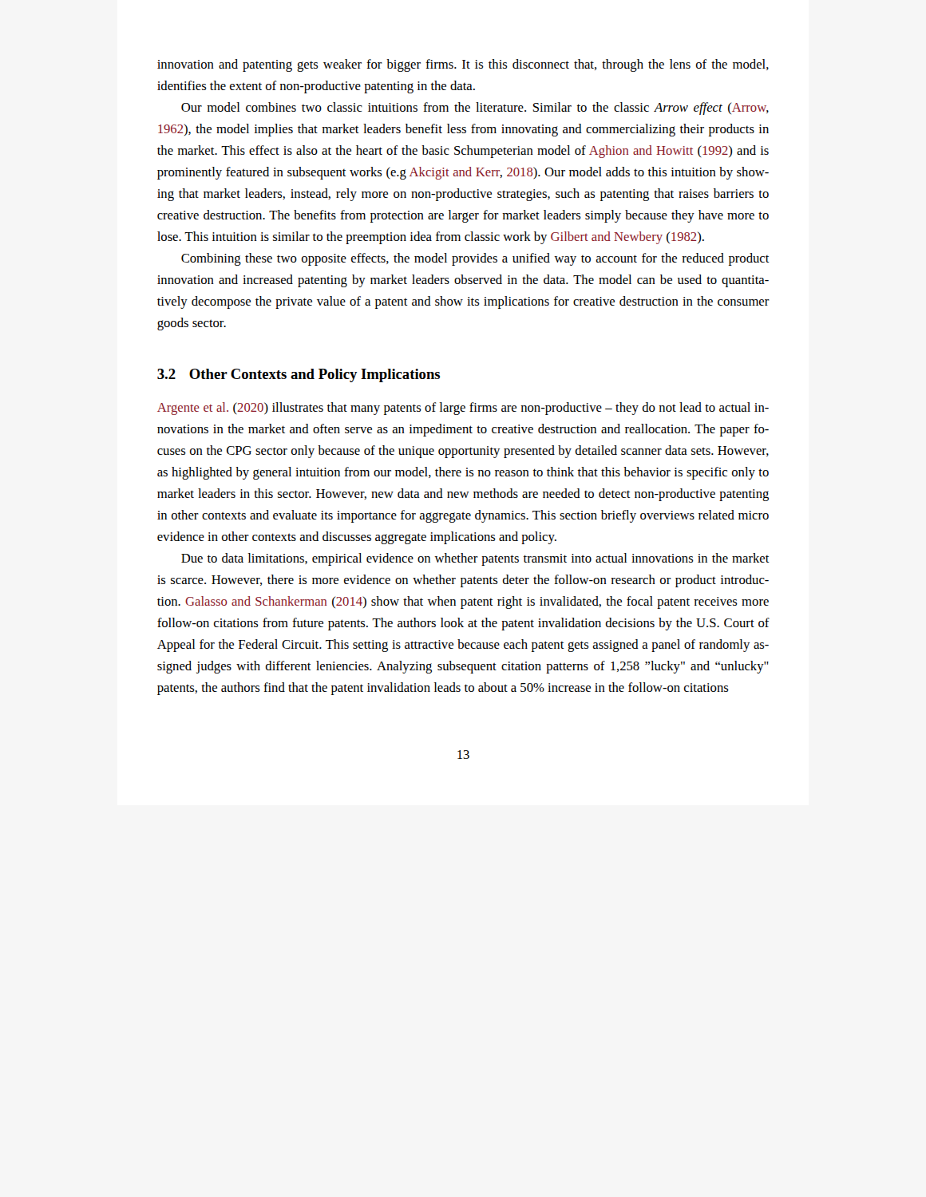innovation and patenting gets weaker for bigger firms. It is this disconnect that, through the lens of the model, identifies the extent of non-productive patenting in the data.
Our model combines two classic intuitions from the literature. Similar to the classic Arrow effect (Arrow, 1962), the model implies that market leaders benefit less from innovating and commercializing their products in the market. This effect is also at the heart of the basic Schumpeterian model of Aghion and Howitt (1992) and is prominently featured in subsequent works (e.g Akcigit and Kerr, 2018). Our model adds to this intuition by showing that market leaders, instead, rely more on non-productive strategies, such as patenting that raises barriers to creative destruction. The benefits from protection are larger for market leaders simply because they have more to lose. This intuition is similar to the preemption idea from classic work by Gilbert and Newbery (1982).
Combining these two opposite effects, the model provides a unified way to account for the reduced product innovation and increased patenting by market leaders observed in the data. The model can be used to quantitatively decompose the private value of a patent and show its implications for creative destruction in the consumer goods sector.
3.2 Other Contexts and Policy Implications
Argente et al. (2020) illustrates that many patents of large firms are non-productive – they do not lead to actual innovations in the market and often serve as an impediment to creative destruction and reallocation. The paper focuses on the CPG sector only because of the unique opportunity presented by detailed scanner data sets. However, as highlighted by general intuition from our model, there is no reason to think that this behavior is specific only to market leaders in this sector. However, new data and new methods are needed to detect non-productive patenting in other contexts and evaluate its importance for aggregate dynamics. This section briefly overviews related micro evidence in other contexts and discusses aggregate implications and policy.
Due to data limitations, empirical evidence on whether patents transmit into actual innovations in the market is scarce. However, there is more evidence on whether patents deter the follow-on research or product introduction. Galasso and Schankerman (2014) show that when patent right is invalidated, the focal patent receives more follow-on citations from future patents. The authors look at the patent invalidation decisions by the U.S. Court of Appeal for the Federal Circuit. This setting is attractive because each patent gets assigned a panel of randomly assigned judges with different leniencies. Analyzing subsequent citation patterns of 1,258 ”lucky" and “unlucky" patents, the authors find that the patent invalidation leads to about a 50% increase in the follow-on citations
13